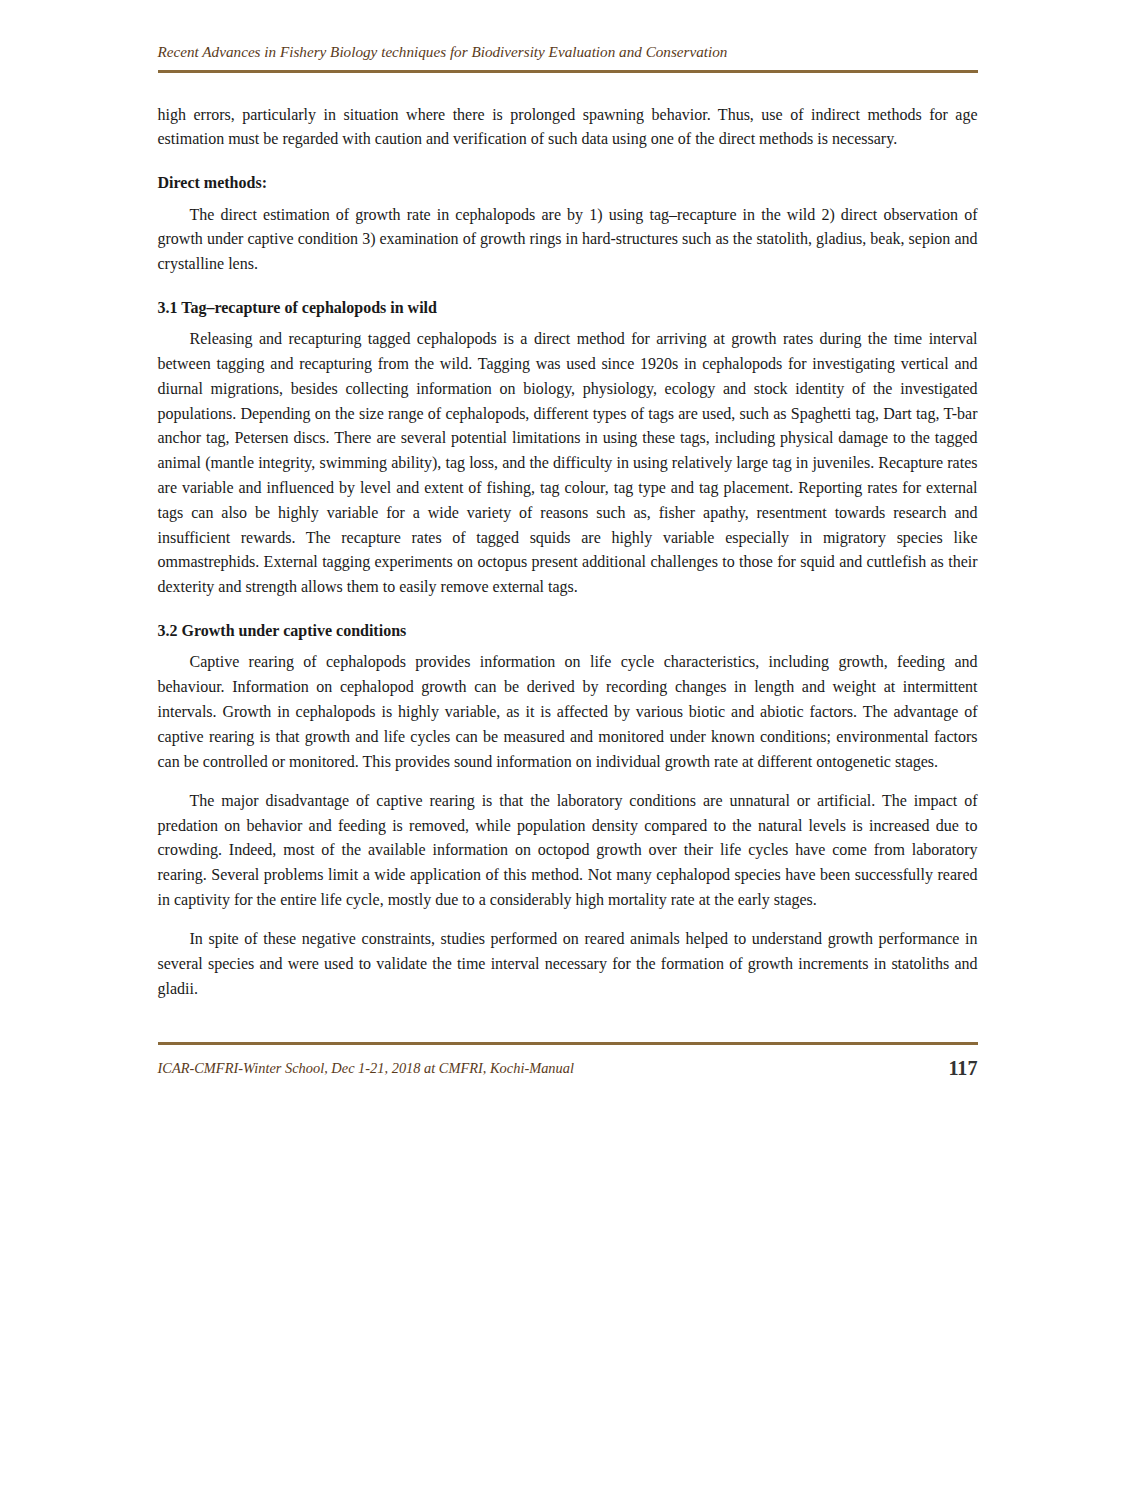Recent Advances in Fishery Biology techniques for Biodiversity Evaluation and Conservation
high errors, particularly in situation where there is prolonged spawning behavior. Thus, use of indirect methods for age estimation must be regarded with caution and verification of such data using one of the direct methods is necessary.
Direct methods:
The direct estimation of growth rate in cephalopods are by 1) using tag–recapture in the wild 2) direct observation of growth under captive condition 3) examination of growth rings in hard-structures such as the statolith, gladius, beak, sepion and crystalline lens.
3.1 Tag–recapture of cephalopods in wild
Releasing and recapturing tagged cephalopods is a direct method for arriving at growth rates during the time interval between tagging and recapturing from the wild. Tagging was used since 1920s in cephalopods for investigating vertical and diurnal migrations, besides collecting information on biology, physiology, ecology and stock identity of the investigated populations. Depending on the size range of cephalopods, different types of tags are used, such as Spaghetti tag, Dart tag, T-bar anchor tag, Petersen discs. There are several potential limitations in using these tags, including physical damage to the tagged animal (mantle integrity, swimming ability), tag loss, and the difficulty in using relatively large tag in juveniles. Recapture rates are variable and influenced by level and extent of fishing, tag colour, tag type and tag placement. Reporting rates for external tags can also be highly variable for a wide variety of reasons such as, fisher apathy, resentment towards research and insufficient rewards. The recapture rates of tagged squids are highly variable especially in migratory species like ommastrephids. External tagging experiments on octopus present additional challenges to those for squid and cuttlefish as their dexterity and strength allows them to easily remove external tags.
3.2 Growth under captive conditions
Captive rearing of cephalopods provides information on life cycle characteristics, including growth, feeding and behaviour. Information on cephalopod growth can be derived by recording changes in length and weight at intermittent intervals. Growth in cephalopods is highly variable, as it is affected by various biotic and abiotic factors. The advantage of captive rearing is that growth and life cycles can be measured and monitored under known conditions; environmental factors can be controlled or monitored. This provides sound information on individual growth rate at different ontogenetic stages.
The major disadvantage of captive rearing is that the laboratory conditions are unnatural or artificial. The impact of predation on behavior and feeding is removed, while population density compared to the natural levels is increased due to crowding. Indeed, most of the available information on octopod growth over their life cycles have come from laboratory rearing. Several problems limit a wide application of this method. Not many cephalopod species have been successfully reared in captivity for the entire life cycle, mostly due to a considerably high mortality rate at the early stages.
In spite of these negative constraints, studies performed on reared animals helped to understand growth performance in several species and were used to validate the time interval necessary for the formation of growth increments in statoliths and gladii.
ICAR-CMFRI-Winter School, Dec 1-21, 2018 at CMFRI, Kochi-Manual 117